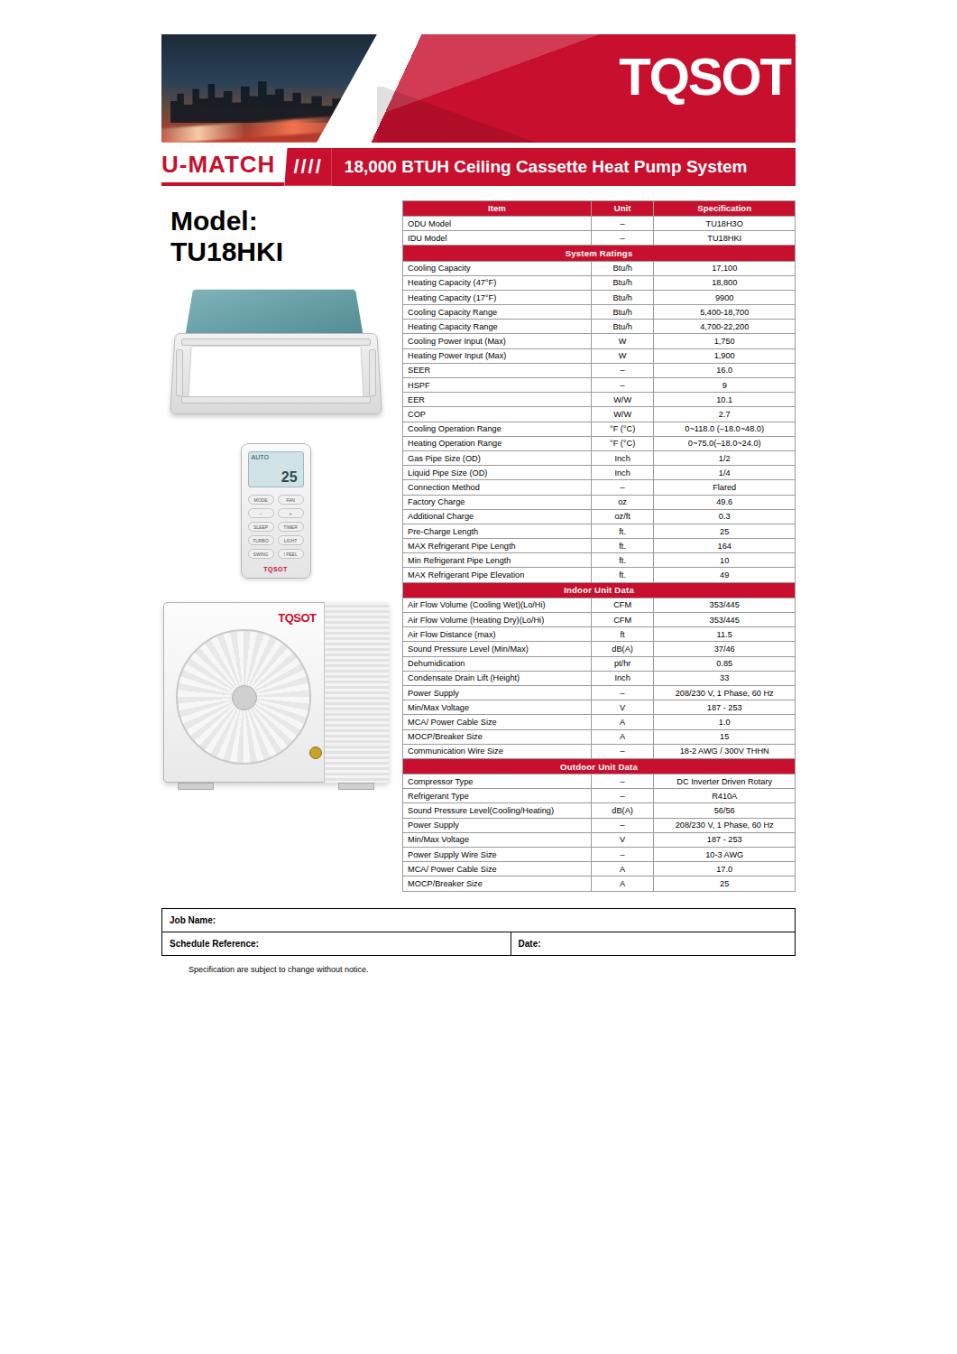TQSOT
U-MATCH
////
18,000 BTUH Ceiling Cassette Heat Pump System
Model:
TU18HKI
AUTO 25
MODE
FAN
−
+
SLEEP
TIMER
TURBO
LIGHT
SWING
I FEEL
TQSOT
TQSOT
| Item | Unit | Specification |
| --- | --- | --- |
| ODU Model | – | TU18H3O |
| IDU Model | – | TU18HKI |
| System Ratings |
| Cooling Capacity | Btu/h | 17,100 |
| Heating Capacity (47°F) | Btu/h | 18,800 |
| Heating Capacity (17°F) | Btu/h | 9900 |
| Cooling Capacity Range | Btu/h | 5,400-18,700 |
| Heating Capacity Range | Btu/h | 4,700-22,200 |
| Cooling Power Input (Max) | W | 1,750 |
| Heating Power Input (Max) | W | 1,900 |
| SEER | – | 16.0 |
| HSPF | – | 9 |
| EER | W/W | 10.1 |
| COP | W/W | 2.7 |
| Cooling Operation Range | °F (°C) | 0~118.0 (–18.0~48.0) |
| Heating Operation Range | °F (°C) | 0~75.0(–18.0~24.0) |
| Gas Pipe Size (OD) | Inch | 1/2 |
| Liquid Pipe Size (OD) | Inch | 1/4 |
| Connection Method | – | Flared |
| Factory Charge | oz | 49.6 |
| Additional Charge | oz/ft | 0.3 |
| Pre-Charge Length | ft. | 25 |
| MAX Refrigerant Pipe Length | ft. | 164 |
| Min Refrigerant Pipe Length | ft. | 10 |
| MAX Refrigerant Pipe Elevation | ft. | 49 |
| Indoor Unit Data |
| Air Flow Volume (Cooling Wet)(Lo/Hi) | CFM | 353/445 |
| Air Flow Volume (Heating Dry)(Lo/Hi) | CFM | 353/445 |
| Air Flow Distance (max) | ft | 11.5 |
| Sound Pressure Level (Min/Max) | dB(A) | 37/46 |
| Dehumidication | pt/hr | 0.85 |
| Condensate Drain Lift (Height) | Inch | 33 |
| Power Supply | – | 208/230 V, 1 Phase, 60 Hz |
| Min/Max Voltage | V | 187 - 253 |
| MCA/ Power Cable Size | A | 1.0 |
| MOCP/Breaker Size | A | 15 |
| Communication Wire Size | – | 18-2 AWG / 300V THHN |
| Outdoor Unit Data |
| Compressor Type | – | DC Inverter Driven Rotary |
| Refrigerant Type | – | R410A |
| Sound Pressure Level(Cooling/Heating) | dB(A) | 56/56 |
| Power Supply | – | 208/230 V, 1 Phase, 60 Hz |
| Min/Max Voltage | V | 187 - 253 |
| Power Supply Wire Size | – | 10-3 AWG |
| MCA/ Power Cable Size | A | 17.0 |
| MOCP/Breaker Size | A | 25 |
Job Name:
Schedule Reference:
Date:
Specification are subject to change without notice.